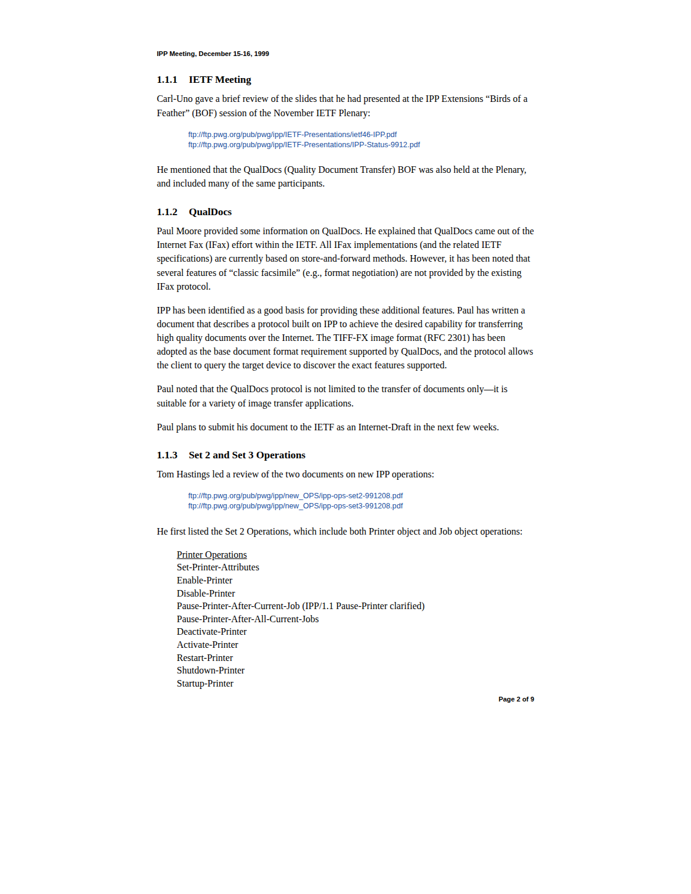IPP Meeting, December 15-16, 1999
1.1.1 IETF Meeting
Carl-Uno gave a brief review of the slides that he had presented at the IPP Extensions “Birds of a Feather” (BOF) session of the November IETF Plenary:
ftp://ftp.pwg.org/pub/pwg/ipp/IETF-Presentations/ietf46-IPP.pdf
ftp://ftp.pwg.org/pub/pwg/ipp/IETF-Presentations/IPP-Status-9912.pdf
He mentioned that the QualDocs (Quality Document Transfer) BOF was also held at the Plenary, and included many of the same participants.
1.1.2 QualDocs
Paul Moore provided some information on QualDocs. He explained that QualDocs came out of the Internet Fax (IFax) effort within the IETF. All IFax implementations (and the related IETF specifications) are currently based on store-and-forward methods. However, it has been noted that several features of “classic facsimile” (e.g., format negotiation) are not provided by the existing IFax protocol.
IPP has been identified as a good basis for providing these additional features. Paul has written a document that describes a protocol built on IPP to achieve the desired capability for transferring high quality documents over the Internet. The TIFF-FX image format (RFC 2301) has been adopted as the base document format requirement supported by QualDocs, and the protocol allows the client to query the target device to discover the exact features supported.
Paul noted that the QualDocs protocol is not limited to the transfer of documents only—it is suitable for a variety of image transfer applications.
Paul plans to submit his document to the IETF as an Internet-Draft in the next few weeks.
1.1.3 Set 2 and Set 3 Operations
Tom Hastings led a review of the two documents on new IPP operations:
ftp://ftp.pwg.org/pub/pwg/ipp/new_OPS/ipp-ops-set2-991208.pdf
ftp://ftp.pwg.org/pub/pwg/ipp/new_OPS/ipp-ops-set3-991208.pdf
He first listed the Set 2 Operations, which include both Printer object and Job object operations:
Printer Operations
Set-Printer-Attributes
Enable-Printer
Disable-Printer
Pause-Printer-After-Current-Job (IPP/1.1 Pause-Printer clarified)
Pause-Printer-After-All-Current-Jobs
Deactivate-Printer
Activate-Printer
Restart-Printer
Shutdown-Printer
Startup-Printer
Page 2 of 9